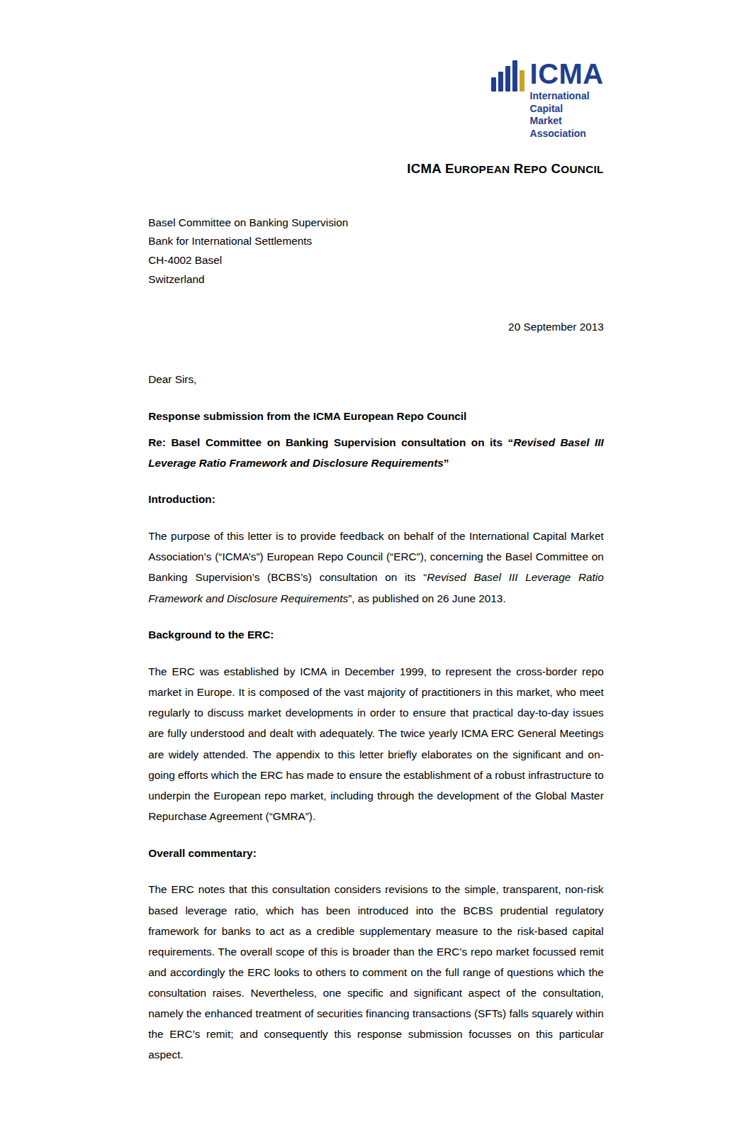ICMA
International
Capital
Market
Association
ICMA EUROPEAN REPO COUNCIL
Basel Committee on Banking Supervision
Bank for International Settlements
CH-4002 Basel
Switzerland
20 September 2013
Dear Sirs,
Response submission from the ICMA European Repo Council
Re: Basel Committee on Banking Supervision consultation on its “Revised Basel III Leverage Ratio Framework and Disclosure Requirements”
Introduction:
The purpose of this letter is to provide feedback on behalf of the International Capital Market Association’s (“ICMA’s”) European Repo Council (“ERC”), concerning the Basel Committee on Banking Supervision’s (BCBS’s) consultation on its “Revised Basel III Leverage Ratio Framework and Disclosure Requirements”, as published on 26 June 2013.
Background to the ERC:
The ERC was established by ICMA in December 1999, to represent the cross-border repo market in Europe. It is composed of the vast majority of practitioners in this market, who meet regularly to discuss market developments in order to ensure that practical day-to-day issues are fully understood and dealt with adequately. The twice yearly ICMA ERC General Meetings are widely attended. The appendix to this letter briefly elaborates on the significant and on-going efforts which the ERC has made to ensure the establishment of a robust infrastructure to underpin the European repo market, including through the development of the Global Master Repurchase Agreement (“GMRA”).
Overall commentary:
The ERC notes that this consultation considers revisions to the simple, transparent, non-risk based leverage ratio, which has been introduced into the BCBS prudential regulatory framework for banks to act as a credible supplementary measure to the risk-based capital requirements. The overall scope of this is broader than the ERC’s repo market focussed remit and accordingly the ERC looks to others to comment on the full range of questions which the consultation raises. Nevertheless, one specific and significant aspect of the consultation, namely the enhanced treatment of securities financing transactions (SFTs) falls squarely within the ERC’s remit; and consequently this response submission focusses on this particular aspect.